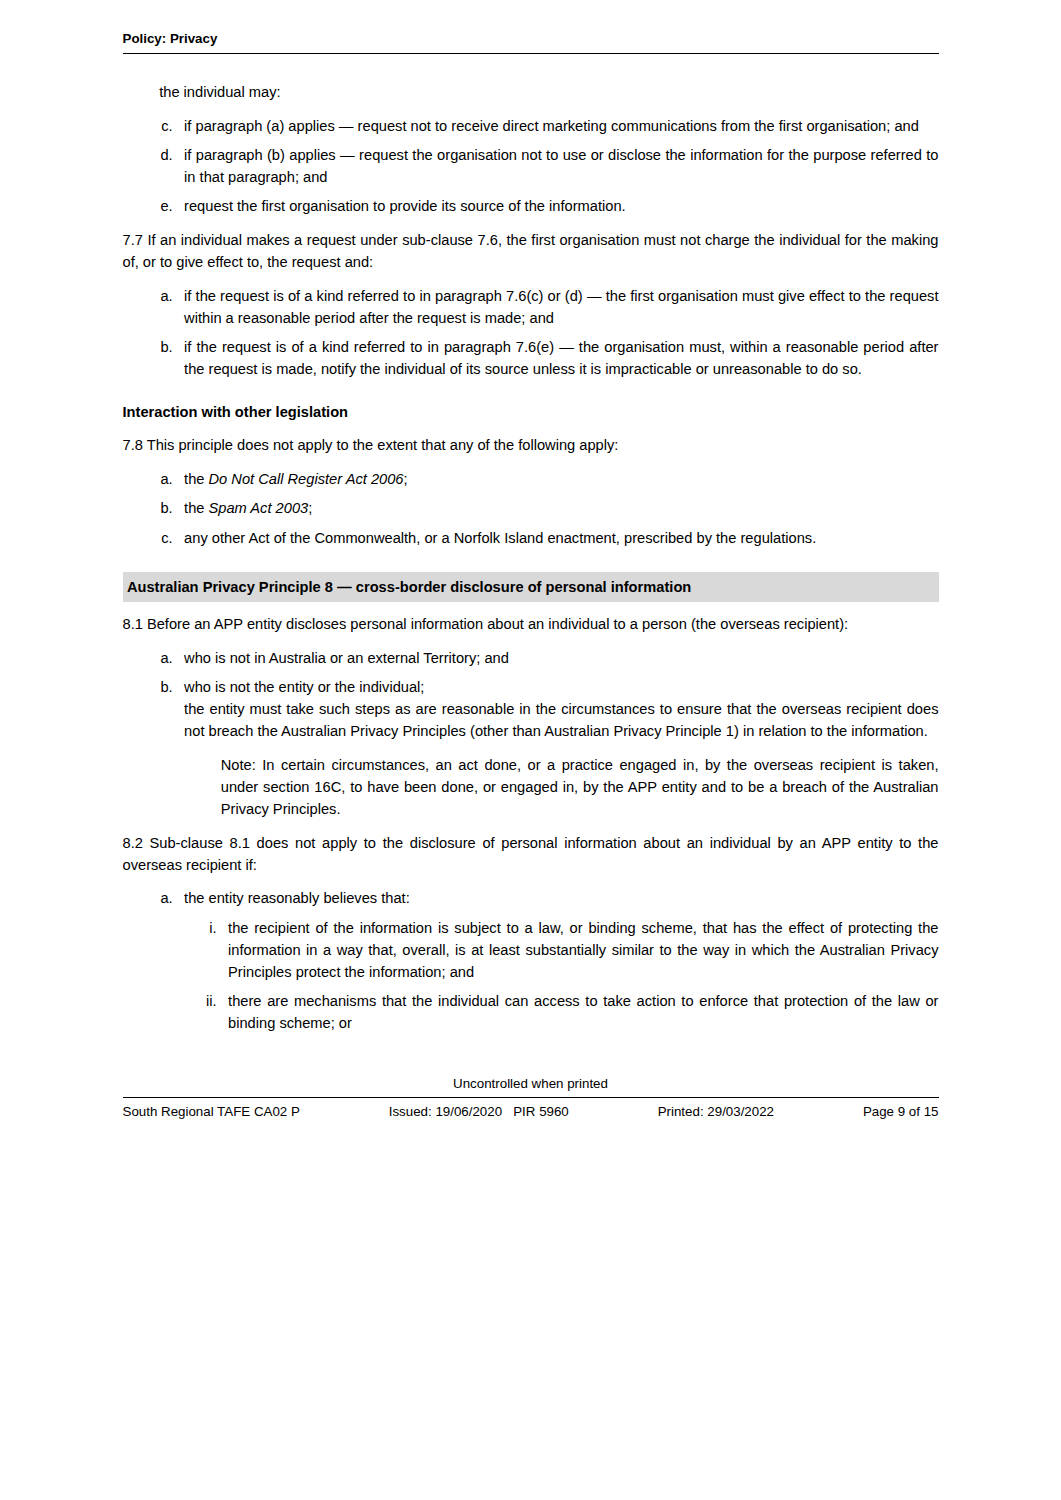Policy: Privacy
the individual may:
if paragraph (a) applies — request not to receive direct marketing communications from the first organisation; and
if paragraph (b) applies — request the organisation not to use or disclose the information for the purpose referred to in that paragraph; and
request the first organisation to provide its source of the information.
7.7 If an individual makes a request under sub-clause 7.6, the first organisation must not charge the individual for the making of, or to give effect to, the request and:
if the request is of a kind referred to in paragraph 7.6(c) or (d) — the first organisation must give effect to the request within a reasonable period after the request is made; and
if the request is of a kind referred to in paragraph 7.6(e) — the organisation must, within a reasonable period after the request is made, notify the individual of its source unless it is impracticable or unreasonable to do so.
Interaction with other legislation
7.8 This principle does not apply to the extent that any of the following apply:
the Do Not Call Register Act 2006;
the Spam Act 2003;
any other Act of the Commonwealth, or a Norfolk Island enactment, prescribed by the regulations.
Australian Privacy Principle 8 — cross-border disclosure of personal information
8.1 Before an APP entity discloses personal information about an individual to a person (the overseas recipient):
who is not in Australia or an external Territory; and
who is not the entity or the individual;
the entity must take such steps as are reasonable in the circumstances to ensure that the overseas recipient does not breach the Australian Privacy Principles (other than Australian Privacy Principle 1) in relation to the information.
Note: In certain circumstances, an act done, or a practice engaged in, by the overseas recipient is taken, under section 16C, to have been done, or engaged in, by the APP entity and to be a breach of the Australian Privacy Principles.
8.2 Sub-clause 8.1 does not apply to the disclosure of personal information about an individual by an APP entity to the overseas recipient if:
the entity reasonably believes that:
the recipient of the information is subject to a law, or binding scheme, that has the effect of protecting the information in a way that, overall, is at least substantially similar to the way in which the Australian Privacy Principles protect the information; and
there are mechanisms that the individual can access to take action to enforce that protection of the law or binding scheme; or
Uncontrolled when printed
South Regional TAFE CA02 P Issued: 19/06/2020 PIR 5960 Printed: 29/03/2022 Page 9 of 15